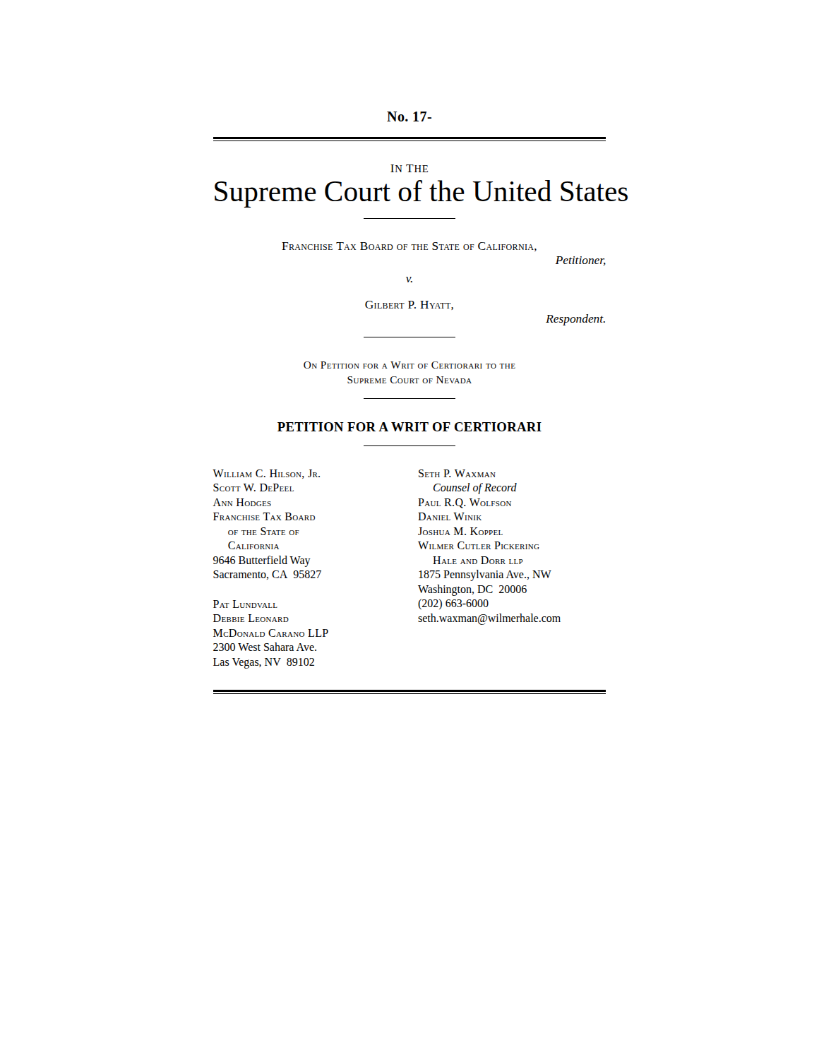No. 17-
IN THE
Supreme Court of the United States
Franchise Tax Board of the State of California,
Petitioner,
v.
Gilbert P. Hyatt,
Respondent.
On Petition for a Writ of Certiorari to the
Supreme Court of Nevada
PETITION FOR A WRIT OF CERTIORARI
William C. Hilson, Jr.
Scott W. DePeel
Ann Hodges
Franchise Tax Board
of the State of California 9646 Butterfield Way
Sacramento, CA 95827
Pat Lundvall
Debbie Leonard
McDonald Carano LLP
2300 West Sahara Ave.
Las Vegas, NV 89102
Seth P. Waxman
Counsel of Record Paul R.Q. Wolfson
Daniel Winik
Joshua M. Koppel
Wilmer Cutler Pickering
Hale and Dorr llp 1875 Pennsylvania Ave., NW
Washington, DC 20006
(202) 663-6000
seth.waxman@wilmerhale.com